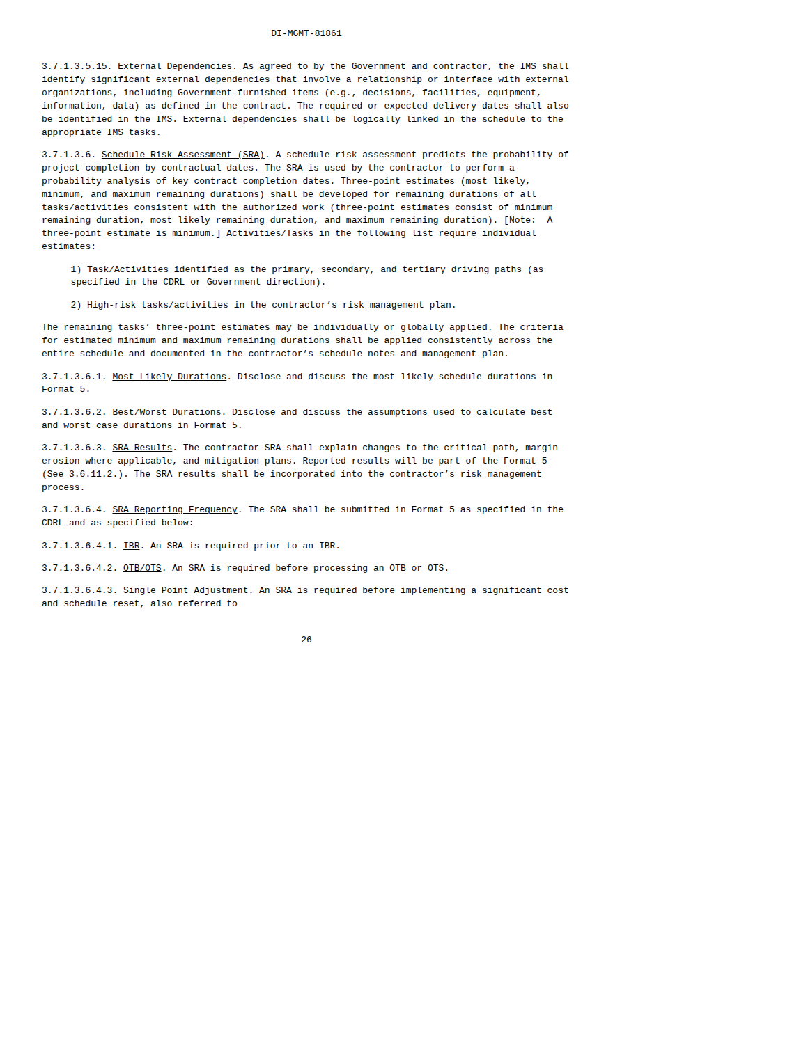DI-MGMT-81861
3.7.1.3.5.15. External Dependencies. As agreed to by the Government and contractor, the IMS shall identify significant external dependencies that involve a relationship or interface with external organizations, including Government-furnished items (e.g., decisions, facilities, equipment, information, data) as defined in the contract. The required or expected delivery dates shall also be identified in the IMS. External dependencies shall be logically linked in the schedule to the appropriate IMS tasks.
3.7.1.3.6. Schedule Risk Assessment (SRA). A schedule risk assessment predicts the probability of project completion by contractual dates. The SRA is used by the contractor to perform a probability analysis of key contract completion dates. Three-point estimates (most likely, minimum, and maximum remaining durations) shall be developed for remaining durations of all tasks/activities consistent with the authorized work (three-point estimates consist of minimum remaining duration, most likely remaining duration, and maximum remaining duration). [Note: A three-point estimate is minimum.] Activities/Tasks in the following list require individual estimates:
1) Task/Activities identified as the primary, secondary, and tertiary driving paths (as specified in the CDRL or Government direction).
2) High-risk tasks/activities in the contractor’s risk management plan.
The remaining tasks’ three-point estimates may be individually or globally applied. The criteria for estimated minimum and maximum remaining durations shall be applied consistently across the entire schedule and documented in the contractor’s schedule notes and management plan.
3.7.1.3.6.1. Most Likely Durations. Disclose and discuss the most likely schedule durations in Format 5.
3.7.1.3.6.2. Best/Worst Durations. Disclose and discuss the assumptions used to calculate best and worst case durations in Format 5.
3.7.1.3.6.3. SRA Results. The contractor SRA shall explain changes to the critical path, margin erosion where applicable, and mitigation plans. Reported results will be part of the Format 5 (See 3.6.11.2.). The SRA results shall be incorporated into the contractor’s risk management process.
3.7.1.3.6.4. SRA Reporting Frequency. The SRA shall be submitted in Format 5 as specified in the CDRL and as specified below:
3.7.1.3.6.4.1. IBR. An SRA is required prior to an IBR.
3.7.1.3.6.4.2. OTB/OTS. An SRA is required before processing an OTB or OTS.
3.7.1.3.6.4.3. Single Point Adjustment. An SRA is required before implementing a significant cost and schedule reset, also referred to
26